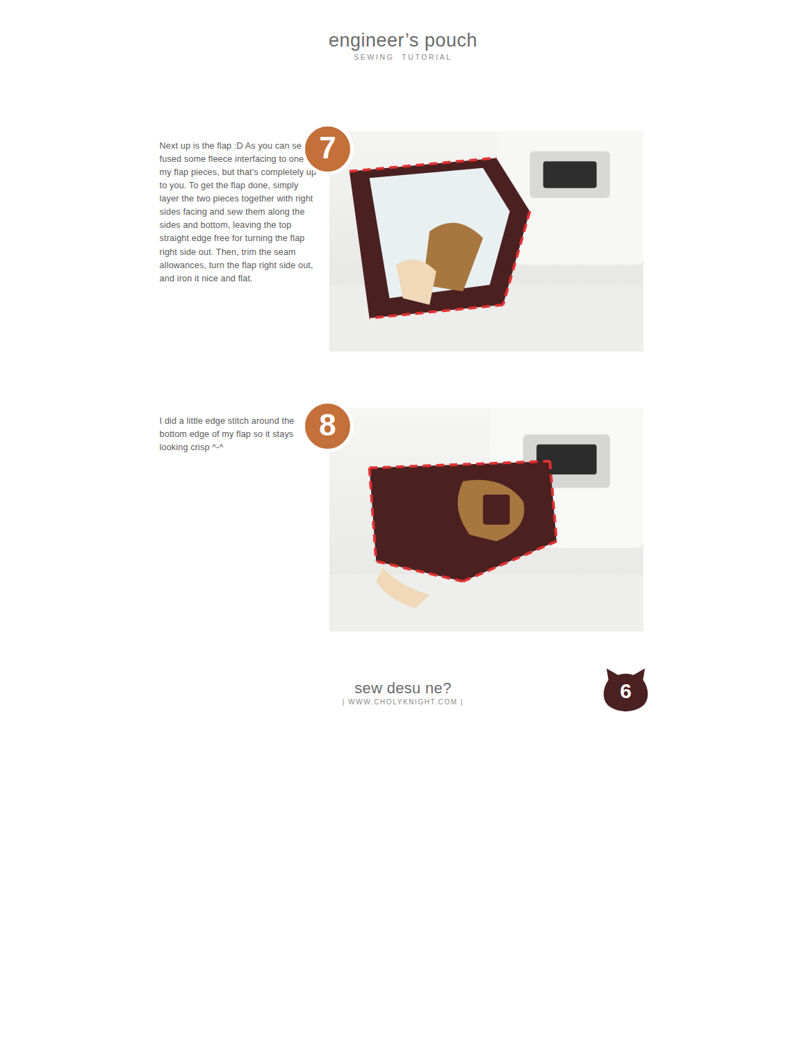engineer’s pouch
SEWING TUTORIAL
Next up is the flap :D As you can see, I fused some fleece interfacing to one of my flap pieces, but that’s completely up to you. To get the flap done, simply layer the two pieces together with right sides facing and sew them along the sides and bottom, leaving the top straight edge free for turning the flap right side out. Then, trim the seam allowances, turn the flap right side out, and iron it nice and flat.
7
I did a little edge stitch around the bottom edge of my flap so it stays looking crisp ^-^
8
sew desu ne?
| WWW.CHOLYKNIGHT.COM |
6